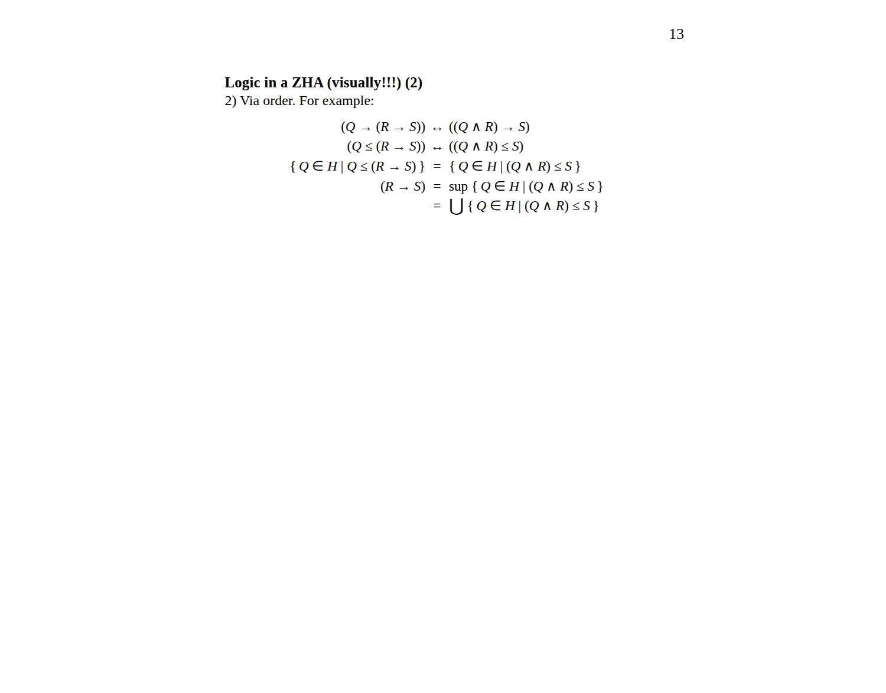13
Logic in a ZHA (visually!!!) (2)
2) Via order. For example:
| ( Q → ( R → S )) | ↔ | (( Q ∧ R ) → S ) |
| ( Q ≤ ( R → S )) | ↔ | (( Q ∧ R ) ≤ S ) |
| { Q ∈ H / Q ≤ ( R → S ) } | = | { Q ∈ H / ( Q ∧ R ) ≤ S } |
| ( R → S ) | = | sup { Q ∈ H / ( Q ∧ R ) ≤ S } |
| | = | ⋃ { Q ∈ H / ( Q ∧ R ) ≤ S } |